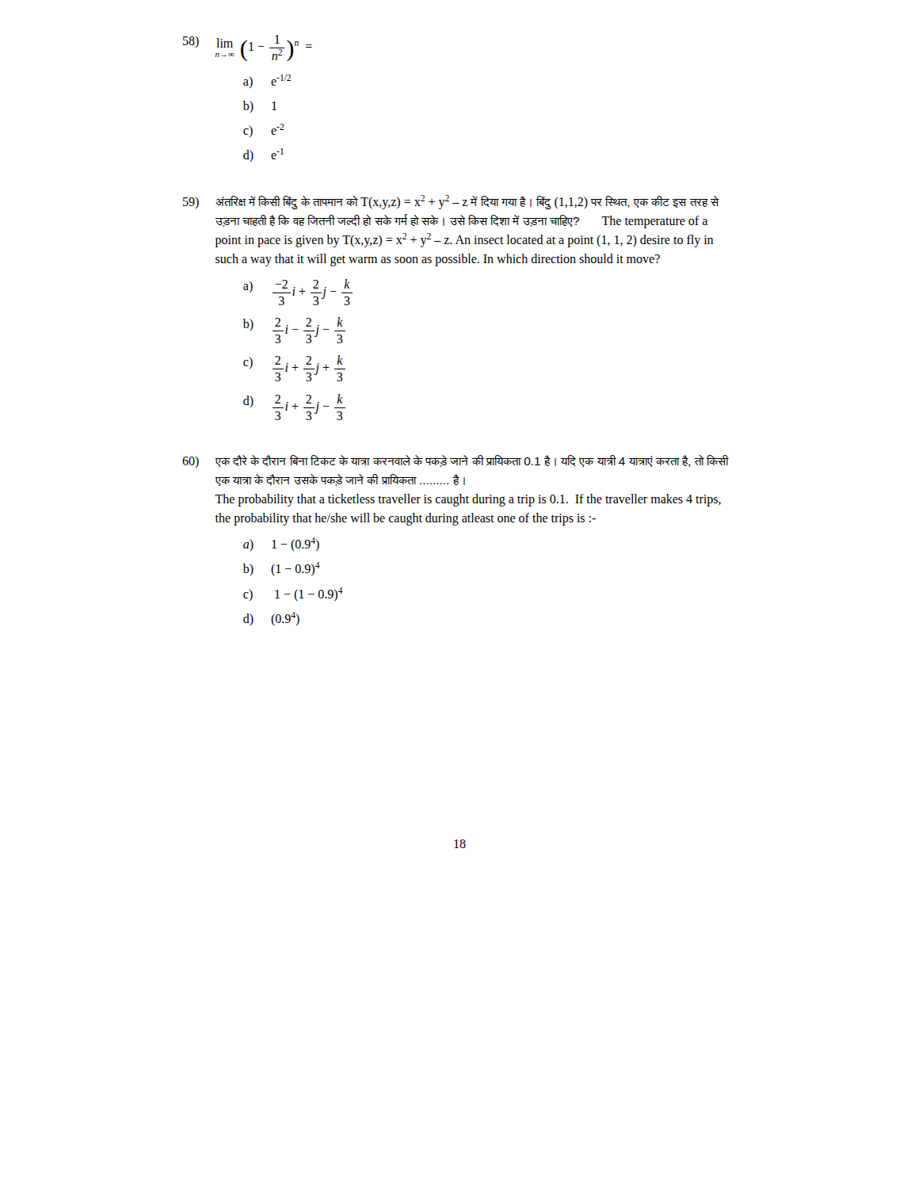58) lim n→∞ (1 − 1 n2)n =
a) e-1/2
b) 1
c) e-2
d) e-1
59) अंतरिक्ष में किसी बिंदु के तापमान को T(x,y,z) = x2 + y2 – z में दिया गया है। बिंदु (1,1,2) पर स्थित, एक कीट इस तरह से उड़ना चाहती है कि वह जितनी जल्दी हो सके गर्म हो सके। उसे किस दिशा में उड़ना चाहिए? The temperature of a point in pace is given by T(x,y,z) = x2 + y2 – z. An insect located at a point (1, 1, 2) desire to fly in such a way that it will get warm as soon as possible. In which direction should it move?
a) −23 i + 23 j − k 3
b) 23 i − 23 j − k 3
c) 23 i + 23 j + k 3
d) 23 i + 23 j − k 3
60) एक दौरे के दौरान बिना टिकट के यात्रा करनवाले के पकड़े जाने की प्रायिकता 0.1 है। यदि एक यात्री 4 यात्राएं करता है, तो किसी एक यात्रा के दौरान उसके पकड़े जाने की प्रायिकता ......... है।
The probability that a ticketless traveller is caught during a trip is 0.1. If the traveller makes 4 trips, the probability that he/she will be caught during atleast one of the trips is :-
a) 1 − (0.94)
b)(1 − 0.9)4
c) 1 − (1 − 0.9)4
d)(0.94)
18